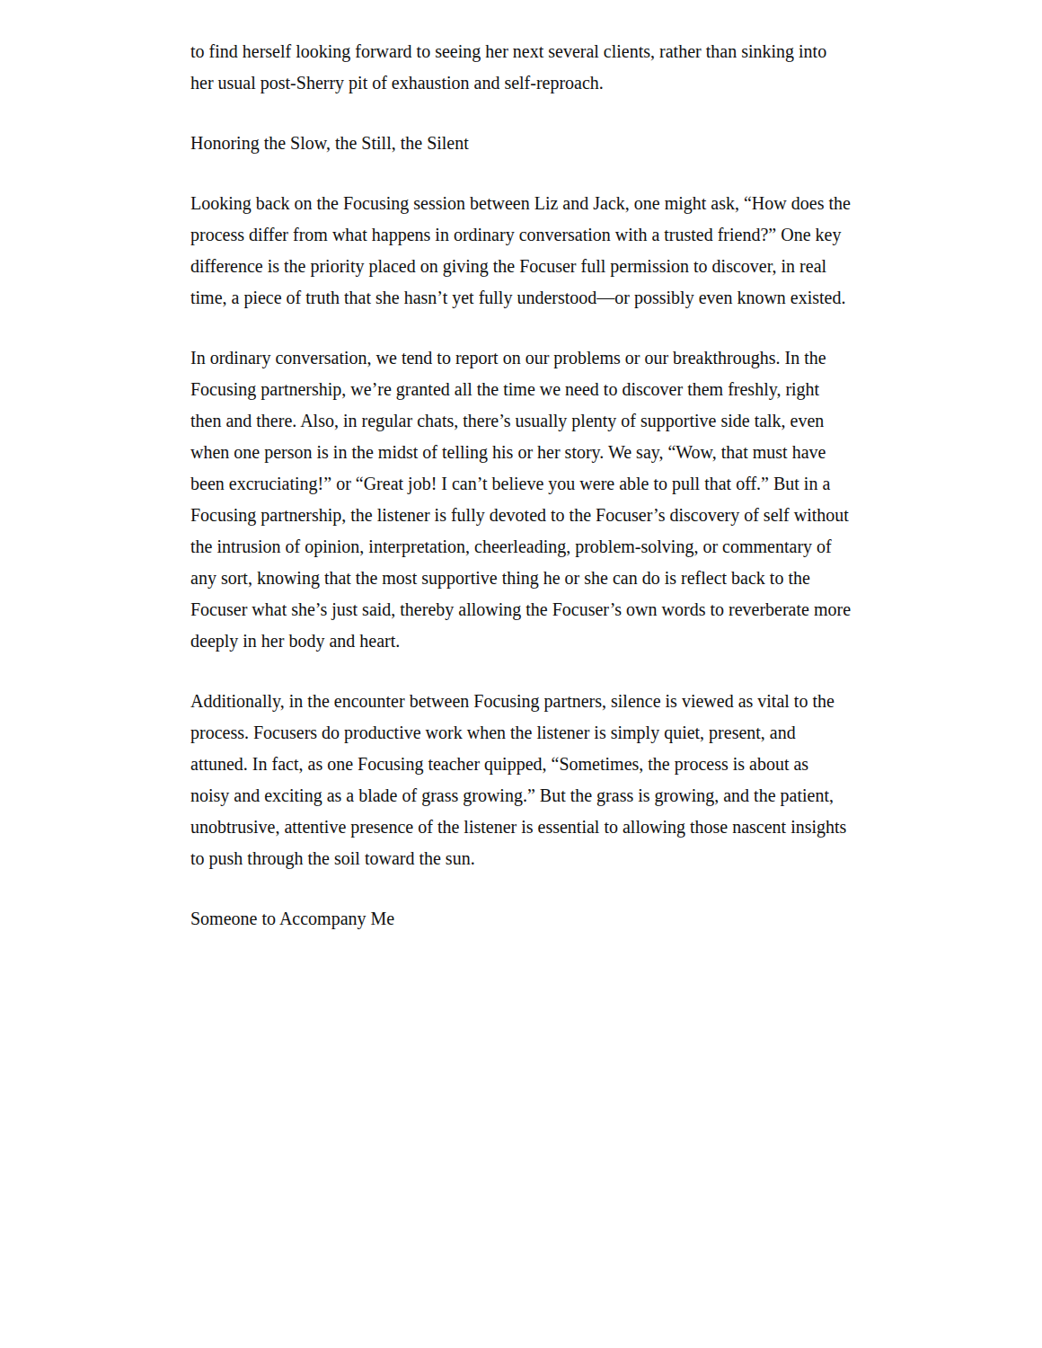to find herself looking forward to seeing her next several clients, rather than sinking into her usual post-Sherry pit of exhaustion and self-reproach.
Honoring the Slow, the Still, the Silent
Looking back on the Focusing session between Liz and Jack, one might ask, “How does the process differ from what happens in ordinary conversation with a trusted friend?” One key difference is the priority placed on giving the Focuser full permission to discover, in real time, a piece of truth that she hasn’t yet fully understood—or possibly even known existed.
In ordinary conversation, we tend to report on our problems or our breakthroughs. In the Focusing partnership, we’re granted all the time we need to discover them freshly, right then and there. Also, in regular chats, there’s usually plenty of supportive side talk, even when one person is in the midst of telling his or her story. We say, “Wow, that must have been excruciating!” or “Great job! I can’t believe you were able to pull that off.” But in a Focusing partnership, the listener is fully devoted to the Focuser’s discovery of self without the intrusion of opinion, interpretation, cheerleading, problem-solving, or commentary of any sort, knowing that the most supportive thing he or she can do is reflect back to the Focuser what she’s just said, thereby allowing the Focuser’s own words to reverberate more deeply in her body and heart.
Additionally, in the encounter between Focusing partners, silence is viewed as vital to the process. Focusers do productive work when the listener is simply quiet, present, and attuned. In fact, as one Focusing teacher quipped, “Sometimes, the process is about as noisy and exciting as a blade of grass growing.” But the grass is growing, and the patient, unobtrusive, attentive presence of the listener is essential to allowing those nascent insights to push through the soil toward the sun.
Someone to Accompany Me